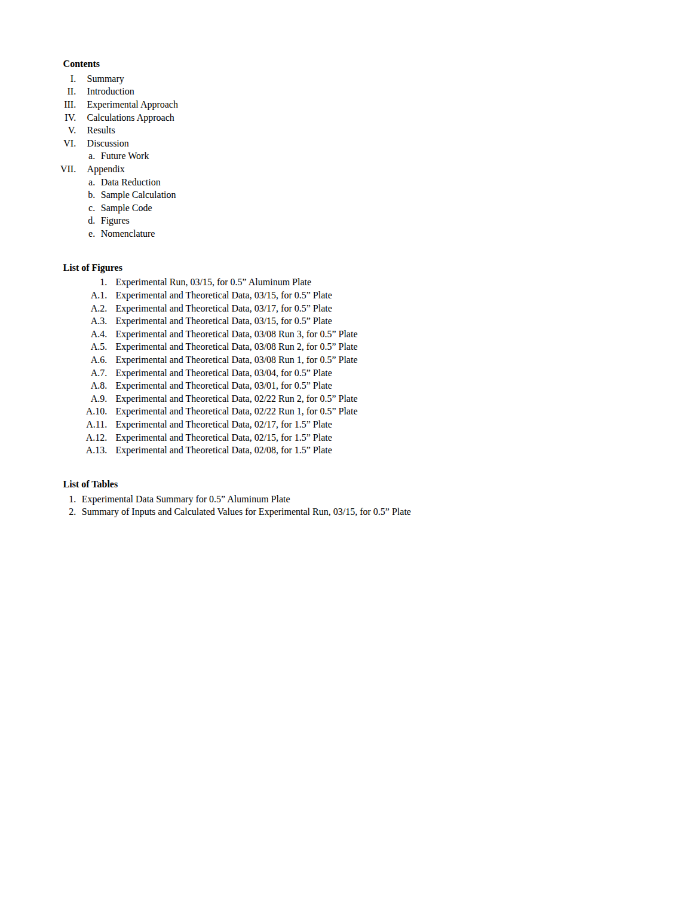Contents
Summary
Introduction
Experimental Approach
Calculations Approach
Results
Discussion
Future Work
Appendix
Data Reduction
Sample Calculation
Sample Code
Figures
Nomenclature
List of Figures
1. Experimental Run, 03/15, for 0.5” Aluminum Plate
A.1. Experimental and Theoretical Data, 03/15, for 0.5” Plate
A.2. Experimental and Theoretical Data, 03/17, for 0.5” Plate
A.3. Experimental and Theoretical Data, 03/15, for 0.5” Plate
A.4. Experimental and Theoretical Data, 03/08 Run 3, for 0.5” Plate
A.5. Experimental and Theoretical Data, 03/08 Run 2, for 0.5” Plate
A.6. Experimental and Theoretical Data, 03/08 Run 1, for 0.5” Plate
A.7. Experimental and Theoretical Data, 03/04, for 0.5” Plate
A.8. Experimental and Theoretical Data, 03/01, for 0.5” Plate
A.9. Experimental and Theoretical Data, 02/22 Run 2, for 0.5” Plate
A.10. Experimental and Theoretical Data, 02/22 Run 1, for 0.5” Plate
A.11. Experimental and Theoretical Data, 02/17, for 1.5” Plate
A.12. Experimental and Theoretical Data, 02/15, for 1.5” Plate
A.13. Experimental and Theoretical Data, 02/08, for 1.5” Plate
List of Tables
Experimental Data Summary for 0.5” Aluminum Plate
Summary of Inputs and Calculated Values for Experimental Run, 03/15, for 0.5” Plate